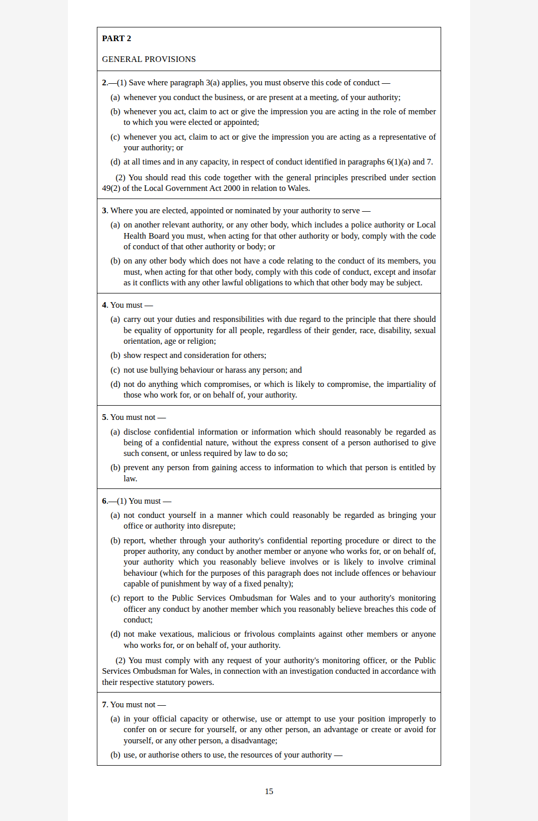PART 2
GENERAL PROVISIONS
2.—(1) Save where paragraph 3(a) applies, you must observe this code of conduct —
(a) whenever you conduct the business, or are present at a meeting, of your authority;
(b) whenever you act, claim to act or give the impression you are acting in the role of member to which you were elected or appointed;
(c) whenever you act, claim to act or give the impression you are acting as a representative of your authority; or
(d) at all times and in any capacity, in respect of conduct identified in paragraphs 6(1)(a) and 7.
(2) You should read this code together with the general principles prescribed under section 49(2) of the Local Government Act 2000 in relation to Wales.
3. Where you are elected, appointed or nominated by your authority to serve —
(a) on another relevant authority, or any other body, which includes a police authority or Local Health Board you must, when acting for that other authority or body, comply with the code of conduct of that other authority or body; or
(b) on any other body which does not have a code relating to the conduct of its members, you must, when acting for that other body, comply with this code of conduct, except and insofar as it conflicts with any other lawful obligations to which that other body may be subject.
4. You must —
(a) carry out your duties and responsibilities with due regard to the principle that there should be equality of opportunity for all people, regardless of their gender, race, disability, sexual orientation, age or religion;
(b) show respect and consideration for others;
(c) not use bullying behaviour or harass any person; and
(d) not do anything which compromises, or which is likely to compromise, the impartiality of those who work for, or on behalf of, your authority.
5. You must not —
(a) disclose confidential information or information which should reasonably be regarded as being of a confidential nature, without the express consent of a person authorised to give such consent, or unless required by law to do so;
(b) prevent any person from gaining access to information to which that person is entitled by law.
6.—(1) You must —
(a) not conduct yourself in a manner which could reasonably be regarded as bringing your office or authority into disrepute;
(b) report, whether through your authority's confidential reporting procedure or direct to the proper authority, any conduct by another member or anyone who works for, or on behalf of, your authority which you reasonably believe involves or is likely to involve criminal behaviour (which for the purposes of this paragraph does not include offences or behaviour capable of punishment by way of a fixed penalty);
(c) report to the Public Services Ombudsman for Wales and to your authority's monitoring officer any conduct by another member which you reasonably believe breaches this code of conduct;
(d) not make vexatious, malicious or frivolous complaints against other members or anyone who works for, or on behalf of, your authority.
(2) You must comply with any request of your authority's monitoring officer, or the Public Services Ombudsman for Wales, in connection with an investigation conducted in accordance with their respective statutory powers.
7. You must not —
(a) in your official capacity or otherwise, use or attempt to use your position improperly to confer on or secure for yourself, or any other person, an advantage or create or avoid for yourself, or any other person, a disadvantage;
(b) use, or authorise others to use, the resources of your authority —
15